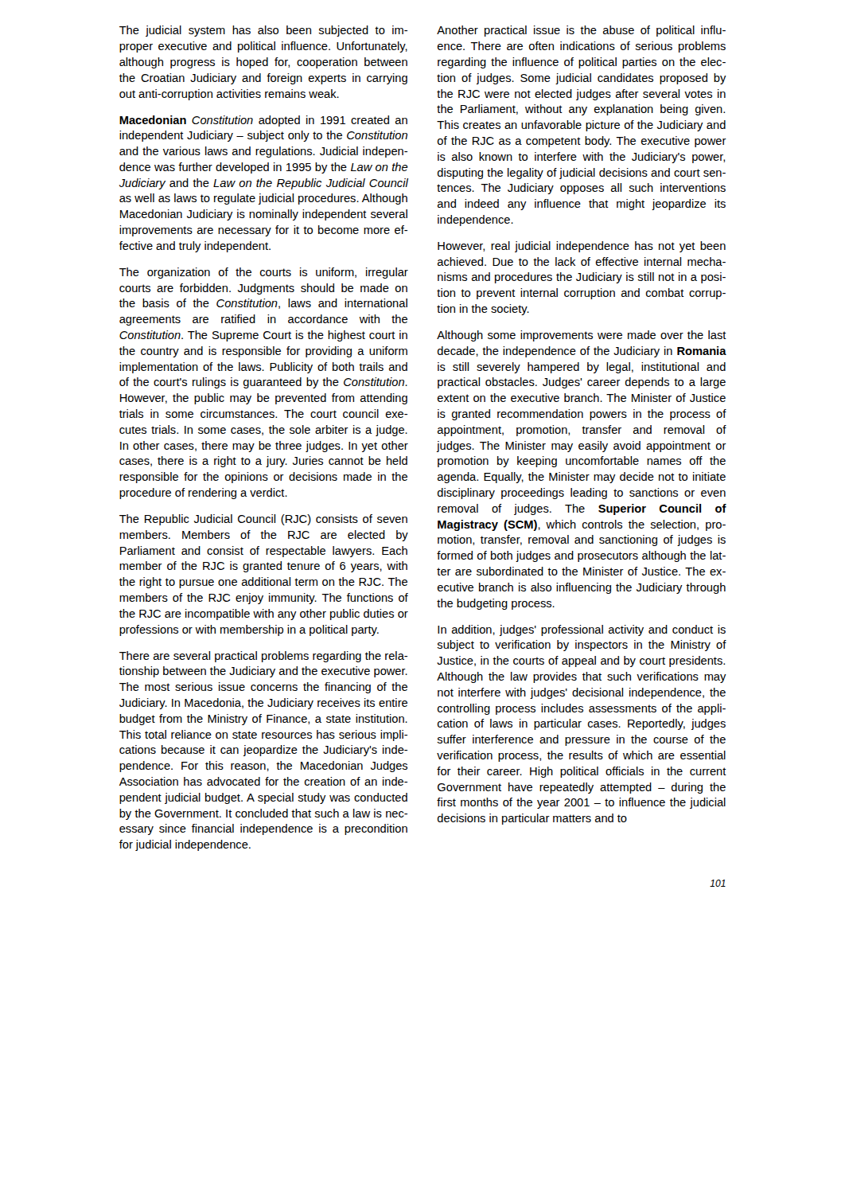The judicial system has also been subjected to improper executive and political influence. Unfortunately, although progress is hoped for, cooperation between the Croatian Judiciary and foreign experts in carrying out anti-corruption activities remains weak.
Macedonian Constitution adopted in 1991 created an independent Judiciary – subject only to the Constitution and the various laws and regulations. Judicial independence was further developed in 1995 by the Law on the Judiciary and the Law on the Republic Judicial Council as well as laws to regulate judicial procedures. Although Macedonian Judiciary is nominally independent several improvements are necessary for it to become more effective and truly independent.
The organization of the courts is uniform, irregular courts are forbidden. Judgments should be made on the basis of the Constitution, laws and international agreements are ratified in accordance with the Constitution. The Supreme Court is the highest court in the country and is responsible for providing a uniform implementation of the laws. Publicity of both trails and of the court's rulings is guaranteed by the Constitution. However, the public may be prevented from attending trials in some circumstances. The court council executes trials. In some cases, the sole arbiter is a judge. In other cases, there may be three judges. In yet other cases, there is a right to a jury. Juries cannot be held responsible for the opinions or decisions made in the procedure of rendering a verdict.
The Republic Judicial Council (RJC) consists of seven members. Members of the RJC are elected by Parliament and consist of respectable lawyers. Each member of the RJC is granted tenure of 6 years, with the right to pursue one additional term on the RJC. The members of the RJC enjoy immunity. The functions of the RJC are incompatible with any other public duties or professions or with membership in a political party.
There are several practical problems regarding the relationship between the Judiciary and the executive power. The most serious issue concerns the financing of the Judiciary. In Macedonia, the Judiciary receives its entire budget from the Ministry of Finance, a state institution. This total reliance on state resources has serious implications because it can jeopardize the Judiciary's independence. For this reason, the Macedonian Judges Association has advocated for the creation of an independent judicial budget. A special study was conducted by the Government. It concluded that such a law is necessary since financial independence is a precondition for judicial independence.
Another practical issue is the abuse of political influence. There are often indications of serious problems regarding the influence of political parties on the election of judges. Some judicial candidates proposed by the RJC were not elected judges after several votes in the Parliament, without any explanation being given. This creates an unfavorable picture of the Judiciary and of the RJC as a competent body. The executive power is also known to interfere with the Judiciary's power, disputing the legality of judicial decisions and court sentences. The Judiciary opposes all such interventions and indeed any influence that might jeopardize its independence.
However, real judicial independence has not yet been achieved. Due to the lack of effective internal mechanisms and procedures the Judiciary is still not in a position to prevent internal corruption and combat corruption in the society.
Although some improvements were made over the last decade, the independence of the Judiciary in Romania is still severely hampered by legal, institutional and practical obstacles. Judges' career depends to a large extent on the executive branch. The Minister of Justice is granted recommendation powers in the process of appointment, promotion, transfer and removal of judges. The Minister may easily avoid appointment or promotion by keeping uncomfortable names off the agenda. Equally, the Minister may decide not to initiate disciplinary proceedings leading to sanctions or even removal of judges. The Superior Council of Magistracy (SCM), which controls the selection, promotion, transfer, removal and sanctioning of judges is formed of both judges and prosecutors although the latter are subordinated to the Minister of Justice. The executive branch is also influencing the Judiciary through the budgeting process.
In addition, judges' professional activity and conduct is subject to verification by inspectors in the Ministry of Justice, in the courts of appeal and by court presidents. Although the law provides that such verifications may not interfere with judges' decisional independence, the controlling process includes assessments of the application of laws in particular cases. Reportedly, judges suffer interference and pressure in the course of the verification process, the results of which are essential for their career. High political officials in the current Government have repeatedly attempted – during the first months of the year 2001 – to influence the judicial decisions in particular matters and to
101